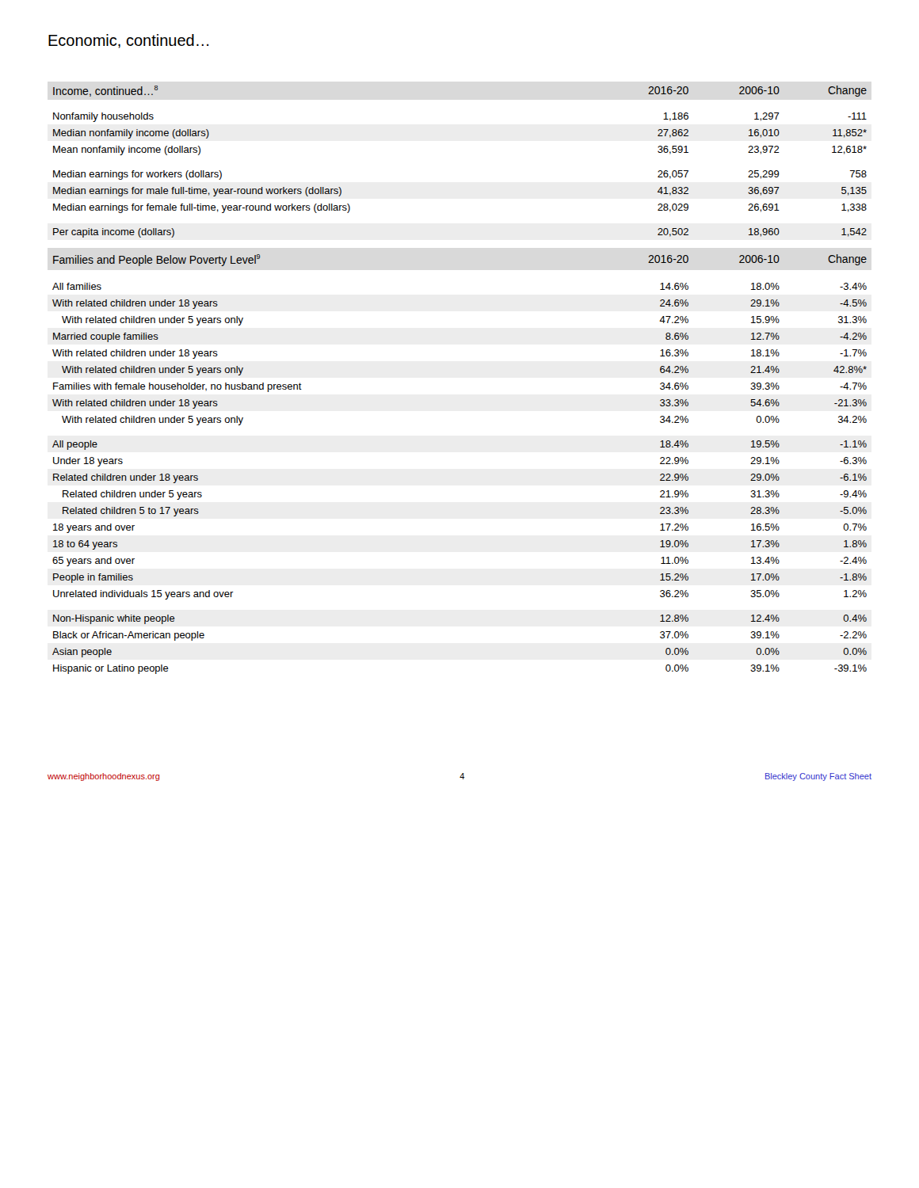Economic, continued…
| Income, continued… 8 | 2016-20 | 2006-10 | Change |
| --- | --- | --- | --- |
| Nonfamily households | 1,186 | 1,297 | -111 |
| Median nonfamily income (dollars) | 27,862 | 16,010 | 11,852* |
| Mean nonfamily income (dollars) | 36,591 | 23,972 | 12,618* |
| Median earnings for workers (dollars) | 26,057 | 25,299 | 758 |
| Median earnings for male full-time, year-round workers (dollars) | 41,832 | 36,697 | 5,135 |
| Median earnings for female full-time, year-round workers (dollars) | 28,029 | 26,691 | 1,338 |
| Per capita income (dollars) | 20,502 | 18,960 | 1,542 |
| Families and People Below Poverty Level 9 | 2016-20 | 2006-10 | Change |
| All families | 14.6% | 18.0% | -3.4% |
| With related children under 18 years | 24.6% | 29.1% | -4.5% |
| With related children under 5 years only | 47.2% | 15.9% | 31.3% |
| Married couple families | 8.6% | 12.7% | -4.2% |
| With related children under 18 years | 16.3% | 18.1% | -1.7% |
| With related children under 5 years only | 64.2% | 21.4% | 42.8%* |
| Families with female householder, no husband present | 34.6% | 39.3% | -4.7% |
| With related children under 18 years | 33.3% | 54.6% | -21.3% |
| With related children under 5 years only | 34.2% | 0.0% | 34.2% |
| All people | 18.4% | 19.5% | -1.1% |
| Under 18 years | 22.9% | 29.1% | -6.3% |
| Related children under 18 years | 22.9% | 29.0% | -6.1% |
| Related children under 5 years | 21.9% | 31.3% | -9.4% |
| Related children 5 to 17 years | 23.3% | 28.3% | -5.0% |
| 18 years and over | 17.2% | 16.5% | 0.7% |
| 18 to 64 years | 19.0% | 17.3% | 1.8% |
| 65 years and over | 11.0% | 13.4% | -2.4% |
| People in families | 15.2% | 17.0% | -1.8% |
| Unrelated individuals 15 years and over | 36.2% | 35.0% | 1.2% |
| Non-Hispanic white people | 12.8% | 12.4% | 0.4% |
| Black or African-American people | 37.0% | 39.1% | -2.2% |
| Asian people | 0.0% | 0.0% | 0.0% |
| Hispanic or Latino people | 0.0% | 39.1% | -39.1% |
www.neighborhoodnexus.org 4 Bleckley County Fact Sheet